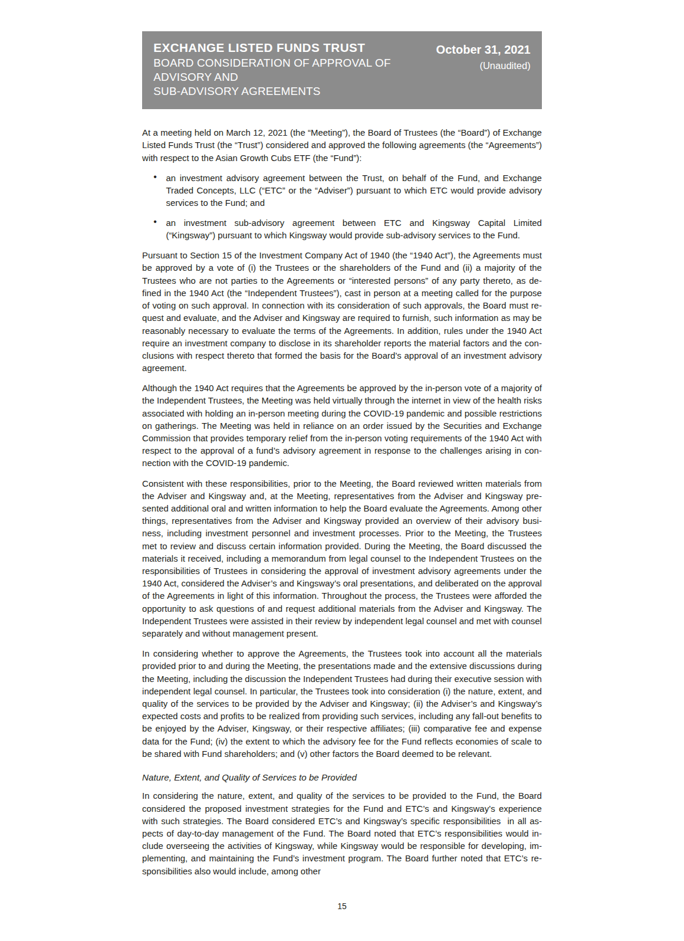Exchange Listed Funds Trust
Board Consideration of Approval of Advisory and
Sub-Advisory Agreements
October 31, 2021
(Unaudited)
At a meeting held on March 12, 2021 (the “Meeting”), the Board of Trustees (the “Board”) of Exchange Listed Funds Trust (the “Trust”) considered and approved the following agreements (the “Agreements”) with respect to the Asian Growth Cubs ETF (the “Fund”):
an investment advisory agreement between the Trust, on behalf of the Fund, and Exchange Traded Concepts, LLC (“ETC” or the “Adviser”) pursuant to which ETC would provide advisory services to the Fund; and
an investment sub-advisory agreement between ETC and Kingsway Capital Limited (“Kingsway”) pursuant to which Kingsway would provide sub-advisory services to the Fund.
Pursuant to Section 15 of the Investment Company Act of 1940 (the “1940 Act”), the Agreements must be approved by a vote of (i) the Trustees or the shareholders of the Fund and (ii) a majority of the Trustees who are not parties to the Agreements or “interested persons” of any party thereto, as defined in the 1940 Act (the “Independent Trustees”), cast in person at a meeting called for the purpose of voting on such approval. In connection with its consideration of such approvals, the Board must request and evaluate, and the Adviser and Kingsway are required to furnish, such information as may be reasonably necessary to evaluate the terms of the Agreements. In addition, rules under the 1940 Act require an investment company to disclose in its shareholder reports the material factors and the conclusions with respect thereto that formed the basis for the Board’s approval of an investment advisory agreement.
Although the 1940 Act requires that the Agreements be approved by the in-person vote of a majority of the Independent Trustees, the Meeting was held virtually through the internet in view of the health risks associated with holding an in-person meeting during the COVID-19 pandemic and possible restrictions on gatherings. The Meeting was held in reliance on an order issued by the Securities and Exchange Commission that provides temporary relief from the in-person voting requirements of the 1940 Act with respect to the approval of a fund’s advisory agreement in response to the challenges arising in connection with the COVID-19 pandemic.
Consistent with these responsibilities, prior to the Meeting, the Board reviewed written materials from the Adviser and Kingsway and, at the Meeting, representatives from the Adviser and Kingsway presented additional oral and written information to help the Board evaluate the Agreements. Among other things, representatives from the Adviser and Kingsway provided an overview of their advisory business, including investment personnel and investment processes. Prior to the Meeting, the Trustees met to review and discuss certain information provided. During the Meeting, the Board discussed the materials it received, including a memorandum from legal counsel to the Independent Trustees on the responsibilities of Trustees in considering the approval of investment advisory agreements under the 1940 Act, considered the Adviser’s and Kingsway’s oral presentations, and deliberated on the approval of the Agreements in light of this information. Throughout the process, the Trustees were afforded the opportunity to ask questions of and request additional materials from the Adviser and Kingsway. The Independent Trustees were assisted in their review by independent legal counsel and met with counsel separately and without management present.
In considering whether to approve the Agreements, the Trustees took into account all the materials provided prior to and during the Meeting, the presentations made and the extensive discussions during the Meeting, including the discussion the Independent Trustees had during their executive session with independent legal counsel. In particular, the Trustees took into consideration (i) the nature, extent, and quality of the services to be provided by the Adviser and Kingsway; (ii) the Adviser’s and Kingsway’s expected costs and profits to be realized from providing such services, including any fall-out benefits to be enjoyed by the Adviser, Kingsway, or their respective affiliates; (iii) comparative fee and expense data for the Fund; (iv) the extent to which the advisory fee for the Fund reflects economies of scale to be shared with Fund shareholders; and (v) other factors the Board deemed to be relevant.
Nature, Extent, and Quality of Services to be Provided
In considering the nature, extent, and quality of the services to be provided to the Fund, the Board considered the proposed investment strategies for the Fund and ETC’s and Kingsway’s experience with such strategies. The Board considered ETC’s and Kingsway’s specific responsibilities in all aspects of day-to-day management of the Fund. The Board noted that ETC’s responsibilities would include overseeing the activities of Kingsway, while Kingsway would be responsible for developing, implementing, and maintaining the Fund’s investment program. The Board further noted that ETC’s responsibilities also would include, among other
15